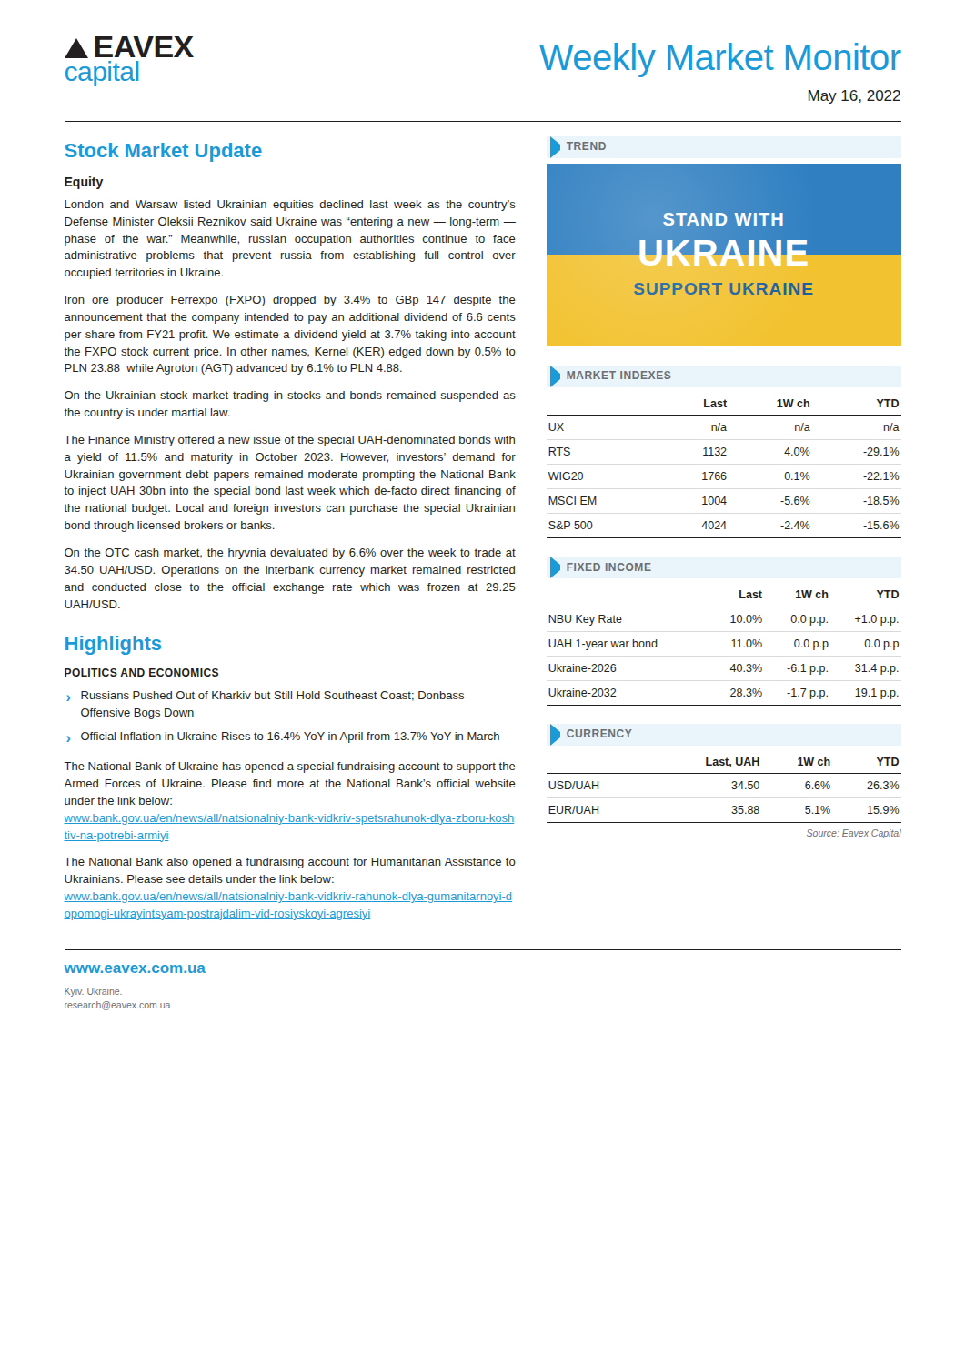EAVEX
capital
Weekly Market Monitor
May 16, 2022
Stock Market Update
Equity
London and Warsaw listed Ukrainian equities declined last week as the country’s Defense Minister Oleksii Reznikov said Ukraine was “entering a new — long-term — phase of the war.” Meanwhile, russian occupation authorities continue to face administrative problems that prevent russia from establishing full control over occupied territories in Ukraine.
Iron ore producer Ferrexpo (FXPO) dropped by 3.4% to GBp 147 despite the announcement that the company intended to pay an additional dividend of 6.6 cents per share from FY21 profit. We estimate a dividend yield at 3.7% taking into account the FXPO stock current price. In other names, Kernel (KER) edged down by 0.5% to PLN 23.88 while Agroton (AGT) advanced by 6.1% to PLN 4.88.
On the Ukrainian stock market trading in stocks and bonds remained suspended as the country is under martial law.
The Finance Ministry offered a new issue of the special UAH-denominated bonds with a yield of 11.5% and maturity in October 2023. However, investors’ demand for Ukrainian government debt papers remained moderate prompting the National Bank to inject UAH 30bn into the special bond last week which de-facto direct financing of the national budget. Local and foreign investors can purchase the special Ukrainian bond through licensed brokers or banks.
On the OTC cash market, the hryvnia devaluated by 6.6% over the week to trade at 34.50 UAH/USD. Operations on the interbank currency market remained restricted and conducted close to the official exchange rate which was frozen at 29.25 UAH/USD.
Highlights
POLITICS AND ECONOMICS
Russians Pushed Out of Kharkiv but Still Hold Southeast Coast; Donbass Offensive Bogs Down
Official Inflation in Ukraine Rises to 16.4% YoY in April from 13.7% YoY in March
The National Bank of Ukraine has opened a special fundraising account to support the Armed Forces of Ukraine. Please find more at the National Bank’s official website under the link below:
www.bank.gov.ua/en/news/all/natsionalniy-bank-vidkriv-spetsrahunok-dlya-zboru-koshtiv-na-potrebi-armiyi
The National Bank also opened a fundraising account for Humanitarian Assistance to Ukrainians. Please see details under the link below:
www.bank.gov.ua/en/news/all/natsionalniy-bank-vidkriv-rahunok-dlya-gumanitarnoyi-dopomogi-ukrayintsyam-postrajdalim-vid-rosiyskoyi-agresiyi
TREND
STAND WITH
UKRAINE
SUPPORT UKRAINE
MARKET INDEXES
| | Last | 1W ch | YTD |
| --- | --- | --- | --- |
| UX | n/a | n/a | n/a |
| RTS | 1132 | 4.0% | -29.1% |
| WIG20 | 1766 | 0.1% | -22.1% |
| MSCI EM | 1004 | -5.6% | -18.5% |
| S&P 500 | 4024 | -2.4% | -15.6% |
FIXED INCOME
| | Last | 1W ch | YTD |
| --- | --- | --- | --- |
| NBU Key Rate | 10.0% | 0.0 p.p. | +1.0 p.p. |
| UAH 1-year war bond | 11.0% | 0.0 p.p | 0.0 p.p |
| Ukraine-2026 | 40.3% | -6.1 p.p. | 31.4 p.p. |
| Ukraine-2032 | 28.3% | -1.7 p.p. | 19.1 p.p. |
CURRENCY
| | Last, UAH | 1W ch | YTD |
| --- | --- | --- | --- |
| USD/UAH | 34.50 | 6.6% | 26.3% |
| EUR/UAH | 35.88 | 5.1% | 15.9% |
Source: Eavex Capital
www.eavex.com.ua
Kyiv. Ukraine.
research@eavex.com.ua